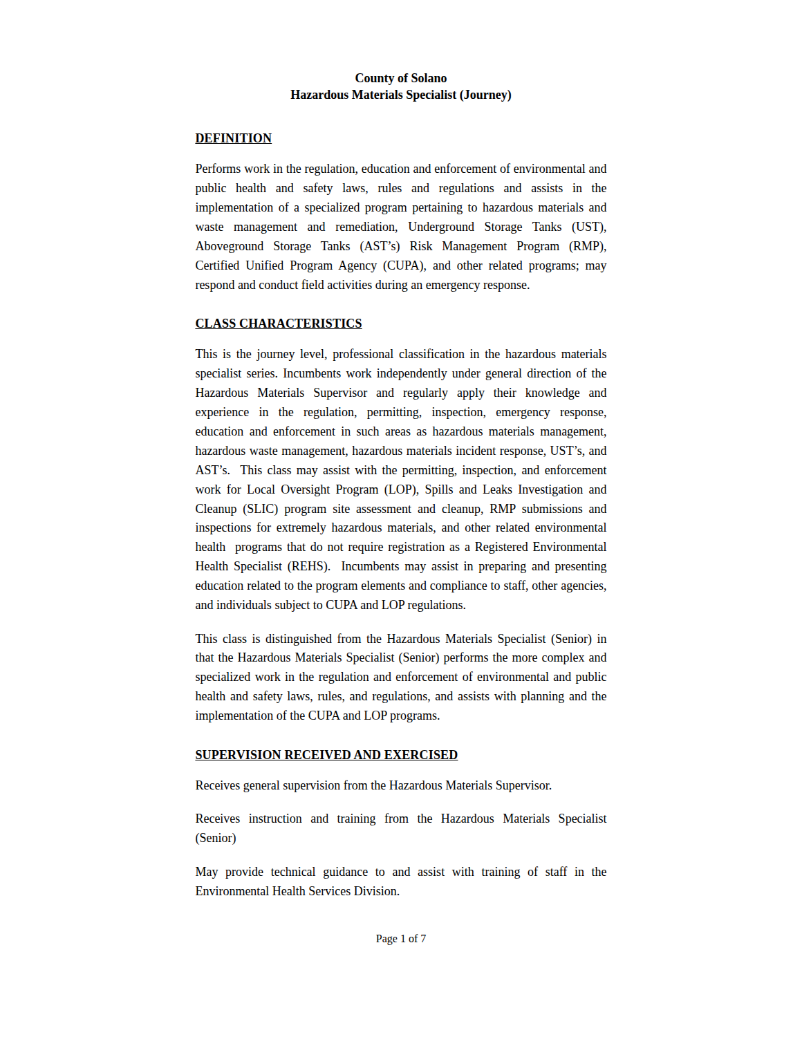County of Solano Hazardous Materials Specialist (Journey)
DEFINITION
Performs work in the regulation, education and enforcement of environmental and public health and safety laws, rules and regulations and assists in the implementation of a specialized program pertaining to hazardous materials and waste management and remediation, Underground Storage Tanks (UST), Aboveground Storage Tanks (AST’s) Risk Management Program (RMP), Certified Unified Program Agency (CUPA), and other related programs; may respond and conduct field activities during an emergency response.
CLASS CHARACTERISTICS
This is the journey level, professional classification in the hazardous materials specialist series. Incumbents work independently under general direction of the Hazardous Materials Supervisor and regularly apply their knowledge and experience in the regulation, permitting, inspection, emergency response, education and enforcement in such areas as hazardous materials management, hazardous waste management, hazardous materials incident response, UST’s, and AST’s. This class may assist with the permitting, inspection, and enforcement work for Local Oversight Program (LOP), Spills and Leaks Investigation and Cleanup (SLIC) program site assessment and cleanup, RMP submissions and inspections for extremely hazardous materials, and other related environmental health programs that do not require registration as a Registered Environmental Health Specialist (REHS). Incumbents may assist in preparing and presenting education related to the program elements and compliance to staff, other agencies, and individuals subject to CUPA and LOP regulations.
This class is distinguished from the Hazardous Materials Specialist (Senior) in that the Hazardous Materials Specialist (Senior) performs the more complex and specialized work in the regulation and enforcement of environmental and public health and safety laws, rules, and regulations, and assists with planning and the implementation of the CUPA and LOP programs.
SUPERVISION RECEIVED AND EXERCISED
Receives general supervision from the Hazardous Materials Supervisor.
Receives instruction and training from the Hazardous Materials Specialist (Senior)
May provide technical guidance to and assist with training of staff in the Environmental Health Services Division.
Page 1 of 7